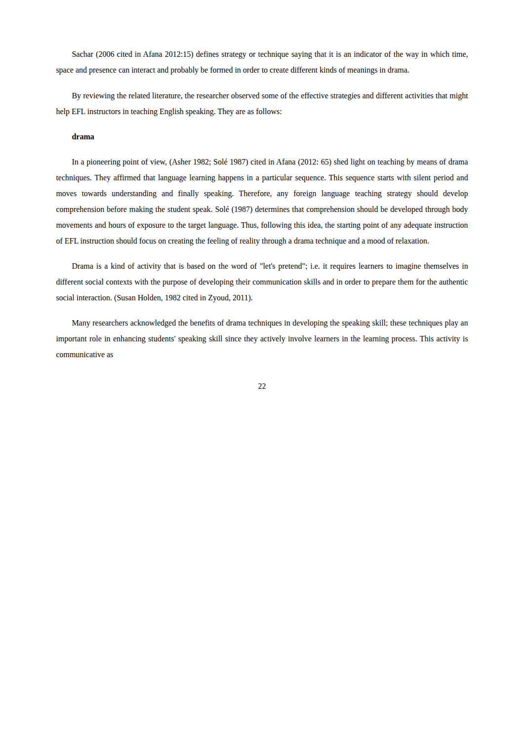Sachar (2006 cited in Afana 2012:15) defines strategy or technique saying that it is an indicator of the way in which time, space and presence can interact and probably be formed in order to create different kinds of meanings in drama.
By reviewing the related literature, the researcher observed some of the effective strategies and different activities that might help EFL instructors in teaching English speaking. They are as follows:
drama
In a pioneering point of view, (Asher 1982; Solé 1987) cited in Afana (2012: 65) shed light on teaching by means of drama techniques. They affirmed that language learning happens in a particular sequence. This sequence starts with silent period and moves towards understanding and finally speaking. Therefore, any foreign language teaching strategy should develop comprehension before making the student speak. Solé (1987) determines that comprehension should be developed through body movements and hours of exposure to the target language. Thus, following this idea, the starting point of any adequate instruction of EFL instruction should focus on creating the feeling of reality through a drama technique and a mood of relaxation.
Drama is a kind of activity that is based on the word of "let's pretend"; i.e. it requires learners to imagine themselves in different social contexts with the purpose of developing their communication skills and in order to prepare them for the authentic social interaction. (Susan Holden, 1982 cited in Zyoud, 2011).
Many researchers acknowledged the benefits of drama techniques in developing the speaking skill; these techniques play an important role in enhancing students' speaking skill since they actively involve learners in the learning process. This activity is communicative as
22